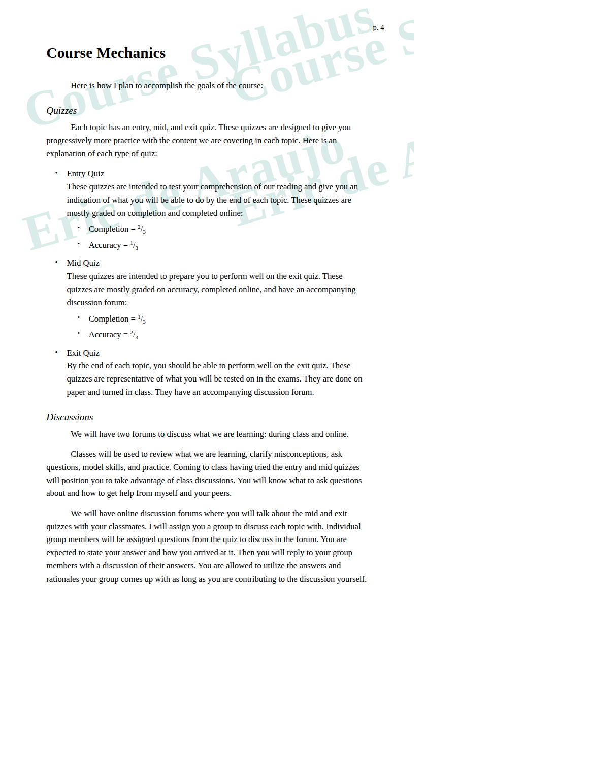p. 4
Course Syllabus
Eric de Araujo
Course Syllabus
Eric de Araujo
Course Mechanics
Here is how I plan to accomplish the goals of the course:
Quizzes
Each topic has an entry, mid, and exit quiz. These quizzes are designed to give you progressively more practice with the content we are covering in each topic. Here is an explanation of each type of quiz:
Entry Quiz These quizzes are intended to test your comprehension of our reading and give you an indication of what you will be able to do by the end of each topic. These quizzes are mostly graded on completion and completed online:
Completion = 2/3
Accuracy = 1/3
Mid Quiz These quizzes are intended to prepare you to perform well on the exit quiz. These quizzes are mostly graded on accuracy, completed online, and have an accompanying discussion forum:
Completion = 1/3
Accuracy = 2/3
Exit Quiz By the end of each topic, you should be able to perform well on the exit quiz. These quizzes are representative of what you will be tested on in the exams. They are done on paper and turned in class. They have an accompanying discussion forum.
Discussions
We will have two forums to discuss what we are learning: during class and online.
Classes will be used to review what we are learning, clarify misconceptions, ask questions, model skills, and practice. Coming to class having tried the entry and mid quizzes will position you to take advantage of class discussions. You will know what to ask questions about and how to get help from myself and your peers.
We will have online discussion forums where you will talk about the mid and exit quizzes with your classmates. I will assign you a group to discuss each topic with. Individual group members will be assigned questions from the quiz to discuss in the forum. You are expected to state your answer and how you arrived at it. Then you will reply to your group members with a discussion of their answers. You are allowed to utilize the answers and rationales your group comes up with as long as you are contributing to the discussion yourself.